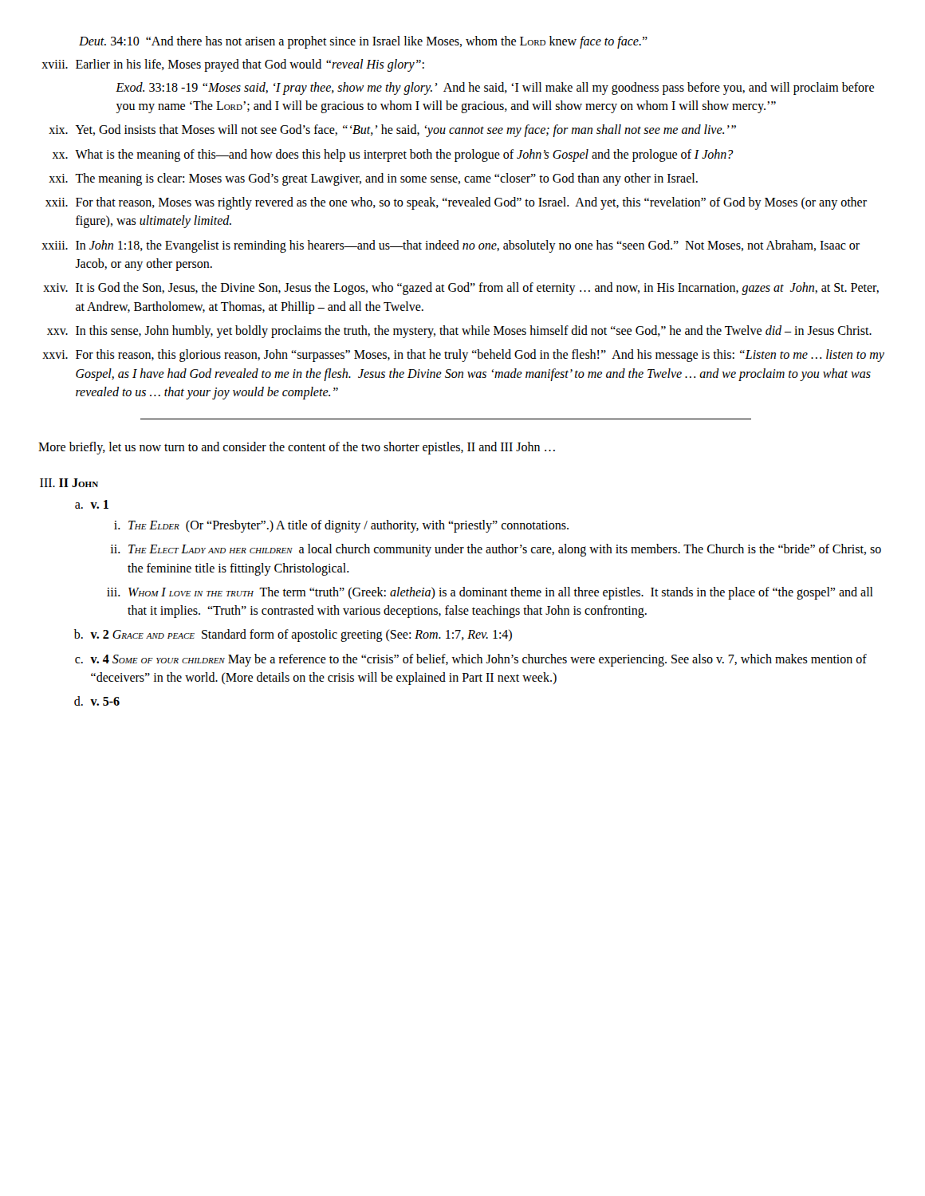Deut. 34:10 “And there has not arisen a prophet since in Israel like Moses, whom the Lord knew face to face.”
Earlier in his life, Moses prayed that God would “reveal His glory”:
Exod. 33:18 -19 “Moses said, ‘I pray thee, show me thy glory.’ And he said, ‘I will make all my goodness pass before you, and will proclaim before you my name ‘The Lord’; and I will be gracious to whom I will be gracious, and will show mercy on whom I will show mercy.’”
Yet, God insists that Moses will not see God’s face, “‘But,’ he said, ‘you cannot see my face; for man shall not see me and live.’”
What is the meaning of this—and how does this help us interpret both the prologue of John’s Gospel and the prologue of I John?
The meaning is clear: Moses was God’s great Lawgiver, and in some sense, came “closer” to God than any other in Israel.
For that reason, Moses was rightly revered as the one who, so to speak, “revealed God” to Israel. And yet, this “revelation” of God by Moses (or any other figure), was ultimately limited.
In John 1:18, the Evangelist is reminding his hearers—and us—that indeed no one, absolutely no one has “seen God.” Not Moses, not Abraham, Isaac or Jacob, or any other person.
It is God the Son, Jesus, the Divine Son, Jesus the Logos, who “gazed at God” from all of eternity … and now, in His Incarnation, gazes at John, at St. Peter, at Andrew, Bartholomew, at Thomas, at Phillip – and all the Twelve.
In this sense, John humbly, yet boldly proclaims the truth, the mystery, that while Moses himself did not “see God,” he and the Twelve did – in Jesus Christ.
For this reason, this glorious reason, John “surpasses” Moses, in that he truly “beheld God in the flesh!” And his message is this: “Listen to me … listen to my Gospel, as I have had God revealed to me in the flesh. Jesus the Divine Son was ‘made manifest’ to me and the Twelve … and we proclaim to you what was revealed to us … that your joy would be complete.”
More briefly, let us now turn to and consider the content of the two shorter epistles, II and III John …
II John
v. 1
The Elder (Or “Presbyter”.) A title of dignity / authority, with “priestly” connotations.
The Elect Lady and her children a local church community under the author’s care, along with its members. The Church is the “bride” of Christ, so the feminine title is fittingly Christological.
Whom I love in the truth The term “truth” (Greek: aletheia) is a dominant theme in all three epistles. It stands in the place of “the gospel” and all that it implies. “Truth” is contrasted with various deceptions, false teachings that John is confronting.
v. 2 Grace and peace Standard form of apostolic greeting (See: Rom. 1:7, Rev. 1:4)
v. 4 Some of your children May be a reference to the “crisis” of belief, which John’s churches were experiencing. See also v. 7, which makes mention of “deceivers” in the world. (More details on the crisis will be explained in Part II next week.)
v. 5-6